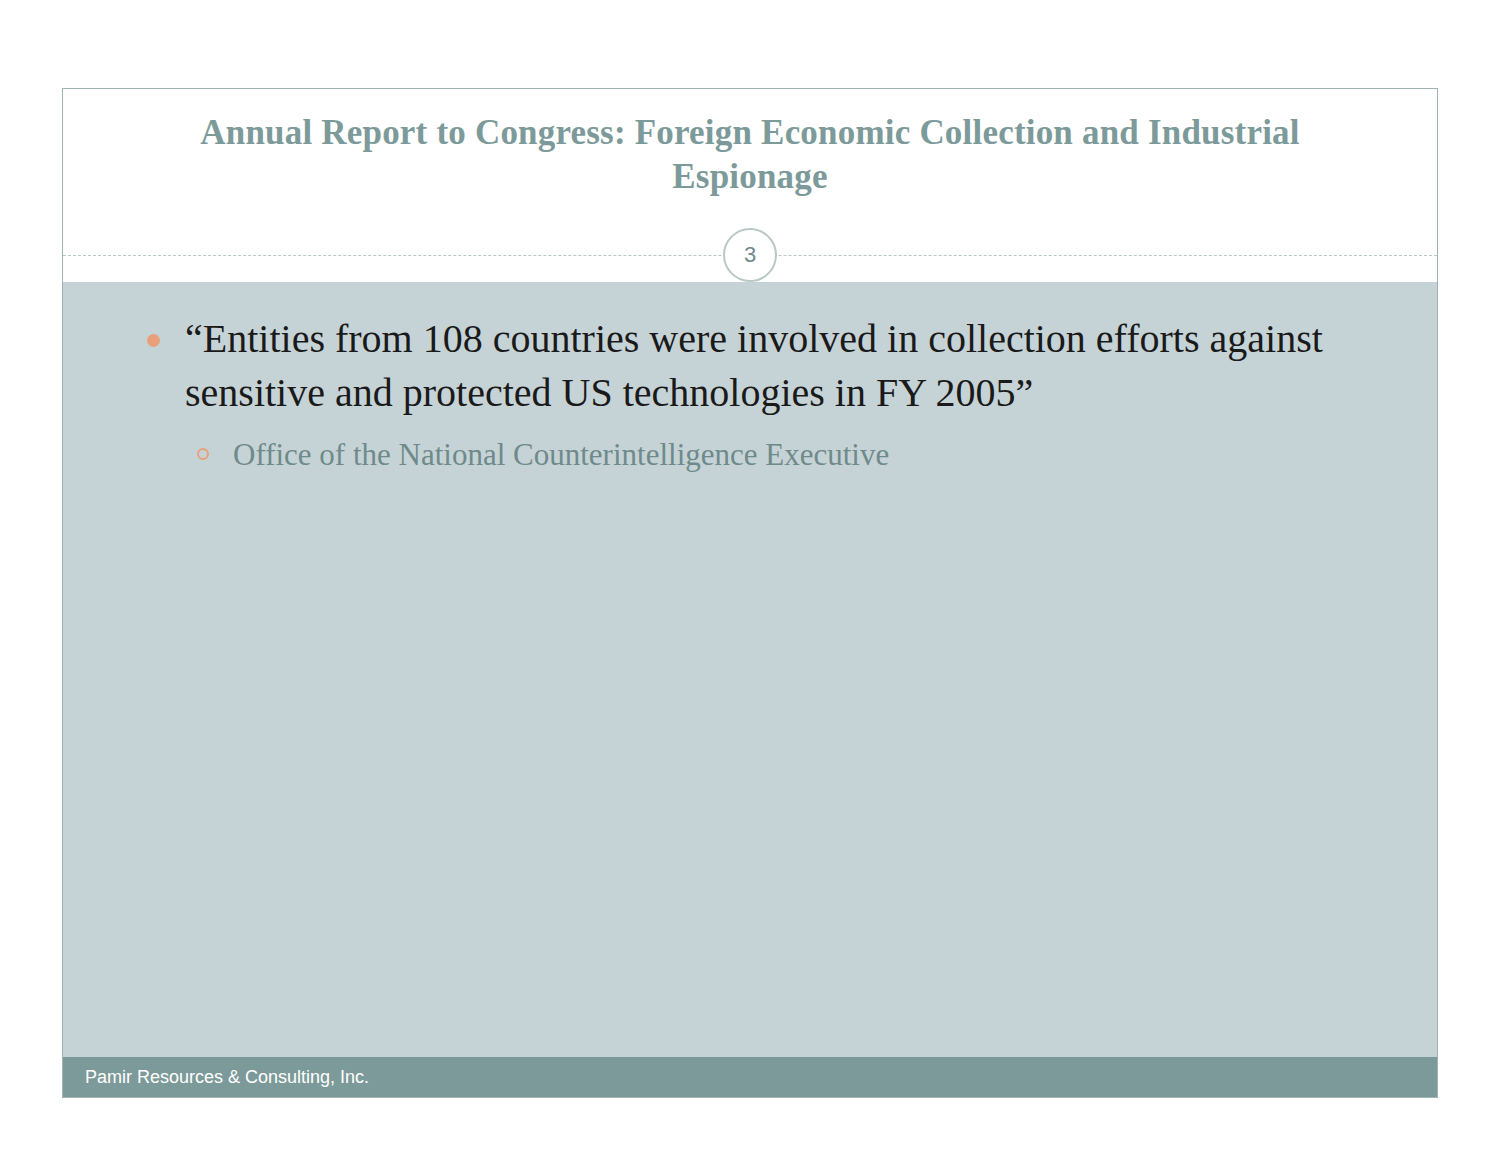Annual Report to Congress: Foreign Economic Collection and Industrial Espionage
3
“Entities from 108 countries were involved in collection efforts against sensitive and protected US technologies in FY 2005”
Office of the National Counterintelligence Executive
Pamir Resources & Consulting, Inc.